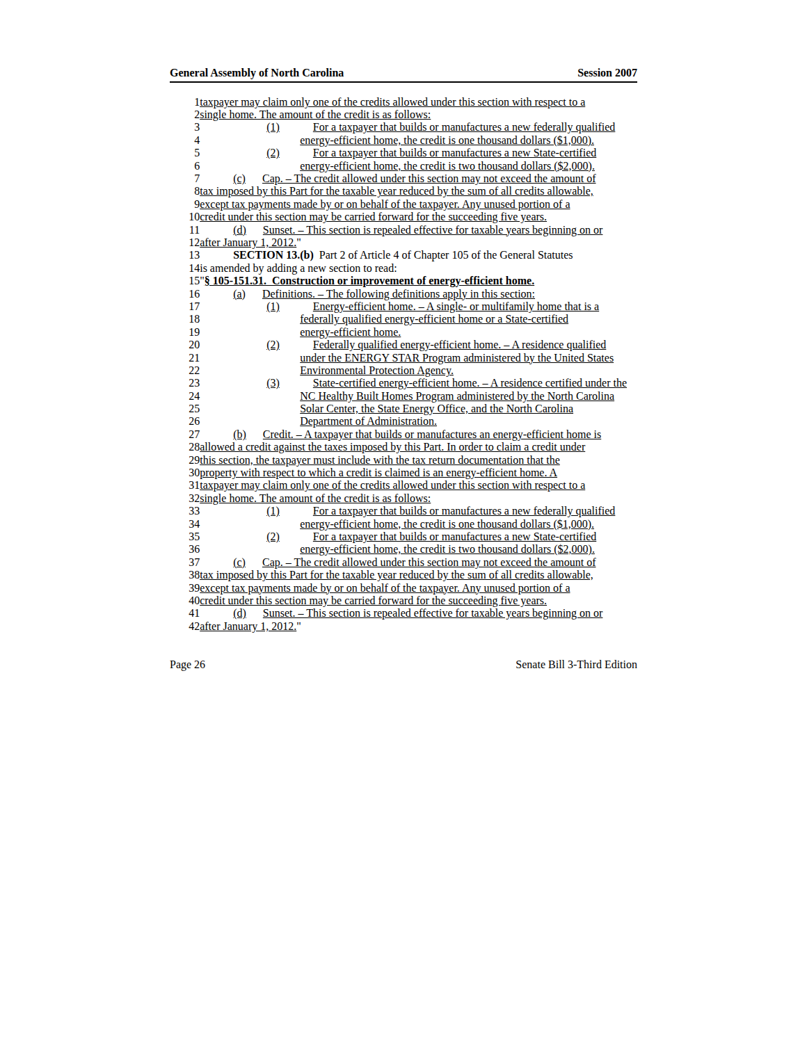General Assembly of North Carolina
Session 2007
| 1 | taxpayer may claim only one of the credits allowed under this section with respect to a |
| 2 | single home. The amount of the credit is as follows: |
| 3 | (1) For a taxpayer that builds or manufactures a new federally qualified |
| 4 | energy-efficient home, the credit is one thousand dollars ($1,000). |
| 5 | (2) For a taxpayer that builds or manufactures a new State-certified |
| 6 | energy-efficient home, the credit is two thousand dollars ($2,000). |
| 7 | (c) Cap. – The credit allowed under this section may not exceed the amount of |
| 8 | tax imposed by this Part for the taxable year reduced by the sum of all credits allowable, |
| 9 | except tax payments made by or on behalf of the taxpayer. Any unused portion of a |
| 10 | credit under this section may be carried forward for the succeeding five years. |
| 11 | (d) Sunset. – This section is repealed effective for taxable years beginning on or |
| 12 | after January 1, 2012. " |
| 13 | SECTION 13.(b) Part 2 of Article 4 of Chapter 105 of the General Statutes |
| 14 | is amended by adding a new section to read: |
| 15 | " § 105-151.31. Construction or improvement of energy-efficient home. |
| 16 | (a) Definitions. – The following definitions apply in this section: |
| 17 | (1) Energy-efficient home. – A single- or multifamily home that is a |
| 18 | federally qualified energy-efficient home or a State-certified |
| 19 | energy-efficient home. |
| 20 | (2) Federally qualified energy-efficient home. – A residence qualified |
| 21 | under the ENERGY STAR Program administered by the United States |
| 22 | Environmental Protection Agency. |
| 23 | (3) State-certified energy-efficient home. – A residence certified under the |
| 24 | NC Healthy Built Homes Program administered by the North Carolina |
| 25 | Solar Center, the State Energy Office, and the North Carolina |
| 26 | Department of Administration. |
| 27 | (b) Credit. – A taxpayer that builds or manufactures an energy-efficient home is |
| 28 | allowed a credit against the taxes imposed by this Part. In order to claim a credit under |
| 29 | this section, the taxpayer must include with the tax return documentation that the |
| 30 | property with respect to which a credit is claimed is an energy-efficient home. A |
| 31 | taxpayer may claim only one of the credits allowed under this section with respect to a |
| 32 | single home. The amount of the credit is as follows: |
| 33 | (1) For a taxpayer that builds or manufactures a new federally qualified |
| 34 | energy-efficient home, the credit is one thousand dollars ($1,000). |
| 35 | (2) For a taxpayer that builds or manufactures a new State-certified |
| 36 | energy-efficient home, the credit is two thousand dollars ($2,000). |
| 37 | (c) Cap. – The credit allowed under this section may not exceed the amount of |
| 38 | tax imposed by this Part for the taxable year reduced by the sum of all credits allowable, |
| 39 | except tax payments made by or on behalf of the taxpayer. Any unused portion of a |
| 40 | credit under this section may be carried forward for the succeeding five years. |
| 41 | (d) Sunset. – This section is repealed effective for taxable years beginning on or |
| 42 | after January 1, 2012. " |
Page 26
Senate Bill 3-Third Edition